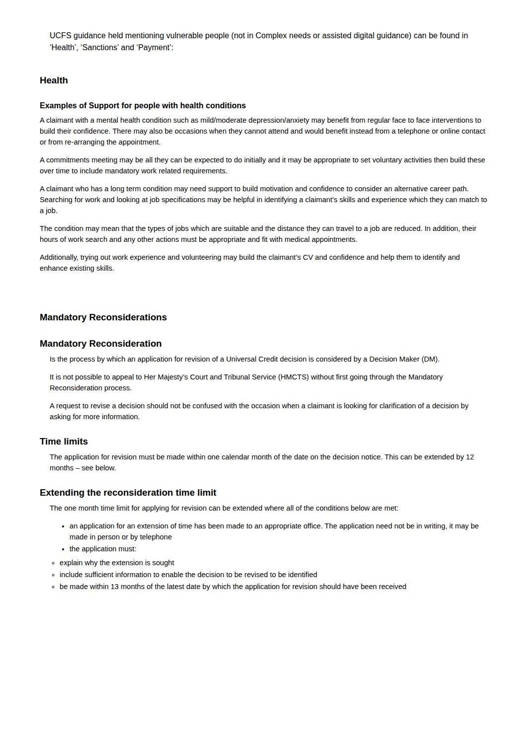UCFS guidance held mentioning vulnerable people (not in Complex needs or assisted digital guidance) can be found in ‘Health’, ‘Sanctions’ and ‘Payment’:
Health
Examples of Support for people with health conditions
A claimant with a mental health condition such as mild/moderate depression/anxiety may benefit from regular face to face interventions to build their confidence. There may also be occasions when they cannot attend and would benefit instead from a telephone or online contact or from re-arranging the appointment.
A commitments meeting may be all they can be expected to do initially and it may be appropriate to set voluntary activities then build these over time to include mandatory work related requirements.
A claimant who has a long term condition may need support to build motivation and confidence to consider an alternative career path. Searching for work and looking at job specifications may be helpful in identifying a claimant’s skills and experience which they can match to a job.
The condition may mean that the types of jobs which are suitable and the distance they can travel to a job are reduced. In addition, their hours of work search and any other actions must be appropriate and fit with medical appointments.
Additionally, trying out work experience and volunteering may build the claimant’s CV and confidence and help them to identify and enhance existing skills.
Mandatory Reconsiderations
Mandatory Reconsideration
Is the process by which an application for revision of a Universal Credit decision is considered by a Decision Maker (DM).
It is not possible to appeal to Her Majesty’s Court and Tribunal Service (HMCTS) without first going through the Mandatory Reconsideration process.
A request to revise a decision should not be confused with the occasion when a claimant is looking for clarification of a decision by asking for more information.
Time limits
The application for revision must be made within one calendar month of the date on the decision notice. This can be extended by 12 months – see below.
Extending the reconsideration time limit
The one month time limit for applying for revision can be extended where all of the conditions below are met:
an application for an extension of time has been made to an appropriate office. The application need not be in writing, it may be made in person or by telephone
the application must:
explain why the extension is sought
include sufficient information to enable the decision to be revised to be identified
be made within 13 months of the latest date by which the application for revision should have been received